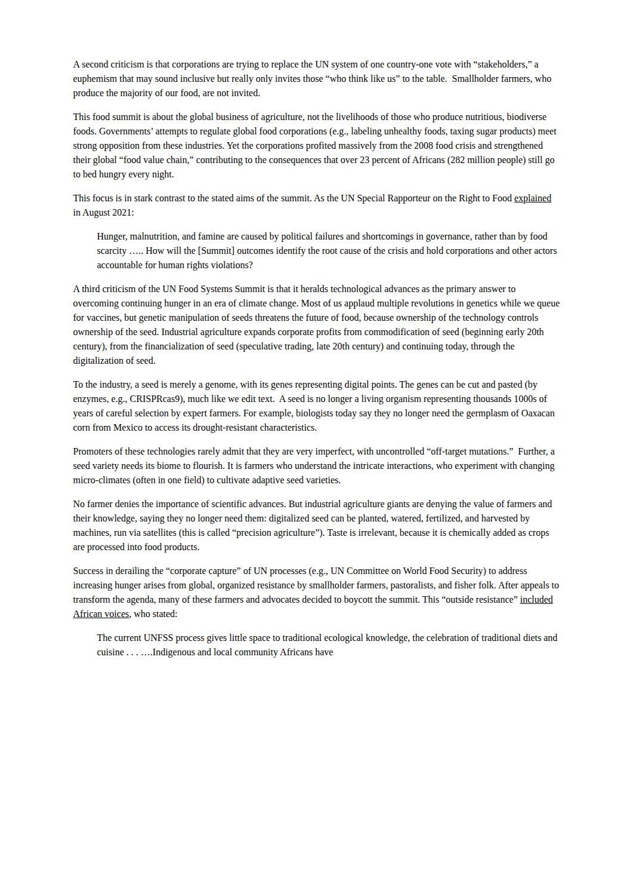A second criticism is that corporations are trying to replace the UN system of one country-one vote with “stakeholders,” a euphemism that may sound inclusive but really only invites those “who think like us” to the table. Smallholder farmers, who produce the majority of our food, are not invited.
This food summit is about the global business of agriculture, not the livelihoods of those who produce nutritious, biodiverse foods. Governments’ attempts to regulate global food corporations (e.g., labeling unhealthy foods, taxing sugar products) meet strong opposition from these industries. Yet the corporations profited massively from the 2008 food crisis and strengthened their global “food value chain,” contributing to the consequences that over 23 percent of Africans (282 million people) still go to bed hungry every night.
This focus is in stark contrast to the stated aims of the summit. As the UN Special Rapporteur on the Right to Food explained in August 2021:
Hunger, malnutrition, and famine are caused by political failures and shortcomings in governance, rather than by food scarcity ….. How will the [Summit] outcomes identify the root cause of the crisis and hold corporations and other actors accountable for human rights violations?
A third criticism of the UN Food Systems Summit is that it heralds technological advances as the primary answer to overcoming continuing hunger in an era of climate change. Most of us applaud multiple revolutions in genetics while we queue for vaccines, but genetic manipulation of seeds threatens the future of food, because ownership of the technology controls ownership of the seed. Industrial agriculture expands corporate profits from commodification of seed (beginning early 20th century), from the financialization of seed (speculative trading, late 20th century) and continuing today, through the digitalization of seed.
To the industry, a seed is merely a genome, with its genes representing digital points. The genes can be cut and pasted (by enzymes, e.g., CRISPRcas9), much like we edit text. A seed is no longer a living organism representing thousands 1000s of years of careful selection by expert farmers. For example, biologists today say they no longer need the germplasm of Oaxacan corn from Mexico to access its drought-resistant characteristics.
Promoters of these technologies rarely admit that they are very imperfect, with uncontrolled “off-target mutations.” Further, a seed variety needs its biome to flourish. It is farmers who understand the intricate interactions, who experiment with changing micro-climates (often in one field) to cultivate adaptive seed varieties.
No farmer denies the importance of scientific advances. But industrial agriculture giants are denying the value of farmers and their knowledge, saying they no longer need them: digitalized seed can be planted, watered, fertilized, and harvested by machines, run via satellites (this is called “precision agriculture”). Taste is irrelevant, because it is chemically added as crops are processed into food products.
Success in derailing the “corporate capture” of UN processes (e.g., UN Committee on World Food Security) to address increasing hunger arises from global, organized resistance by smallholder farmers, pastoralists, and fisher folk. After appeals to transform the agenda, many of these farmers and advocates decided to boycott the summit. This “outside resistance” included African voices, who stated:
The current UNFSS process gives little space to traditional ecological knowledge, the celebration of traditional diets and cuisine . . . ….Indigenous and local community Africans have